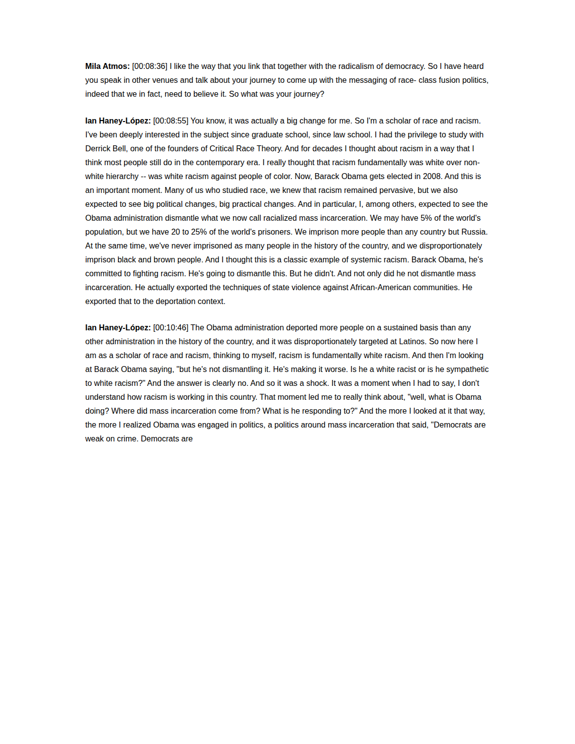Mila Atmos: [00:08:36] I like the way that you link that together with the radicalism of democracy. So I have heard you speak in other venues and talk about your journey to come up with the messaging of race- class fusion politics, indeed that we in fact, need to believe it. So what was your journey?
Ian Haney-López: [00:08:55] You know, it was actually a big change for me. So I'm a scholar of race and racism. I've been deeply interested in the subject since graduate school, since law school. I had the privilege to study with Derrick Bell, one of the founders of Critical Race Theory. And for decades I thought about racism in a way that I think most people still do in the contemporary era. I really thought that racism fundamentally was white over non-white hierarchy -- was white racism against people of color. Now, Barack Obama gets elected in 2008. And this is an important moment. Many of us who studied race, we knew that racism remained pervasive, but we also expected to see big political changes, big practical changes. And in particular, I, among others, expected to see the Obama administration dismantle what we now call racialized mass incarceration. We may have 5% of the world's population, but we have 20 to 25% of the world's prisoners. We imprison more people than any country but Russia. At the same time, we've never imprisoned as many people in the history of the country, and we disproportionately imprison black and brown people. And I thought this is a classic example of systemic racism. Barack Obama, he's committed to fighting racism. He's going to dismantle this. But he didn't. And not only did he not dismantle mass incarceration. He actually exported the techniques of state violence against African-American communities. He exported that to the deportation context.
Ian Haney-López: [00:10:46] The Obama administration deported more people on a sustained basis than any other administration in the history of the country, and it was disproportionately targeted at Latinos. So now here I am as a scholar of race and racism, thinking to myself, racism is fundamentally white racism. And then I'm looking at Barack Obama saying, "but he's not dismantling it. He's making it worse. Is he a white racist or is he sympathetic to white racism?" And the answer is clearly no. And so it was a shock. It was a moment when I had to say, I don't understand how racism is working in this country. That moment led me to really think about, "well, what is Obama doing? Where did mass incarceration come from? What is he responding to?" And the more I looked at it that way, the more I realized Obama was engaged in politics, a politics around mass incarceration that said, "Democrats are weak on crime. Democrats are